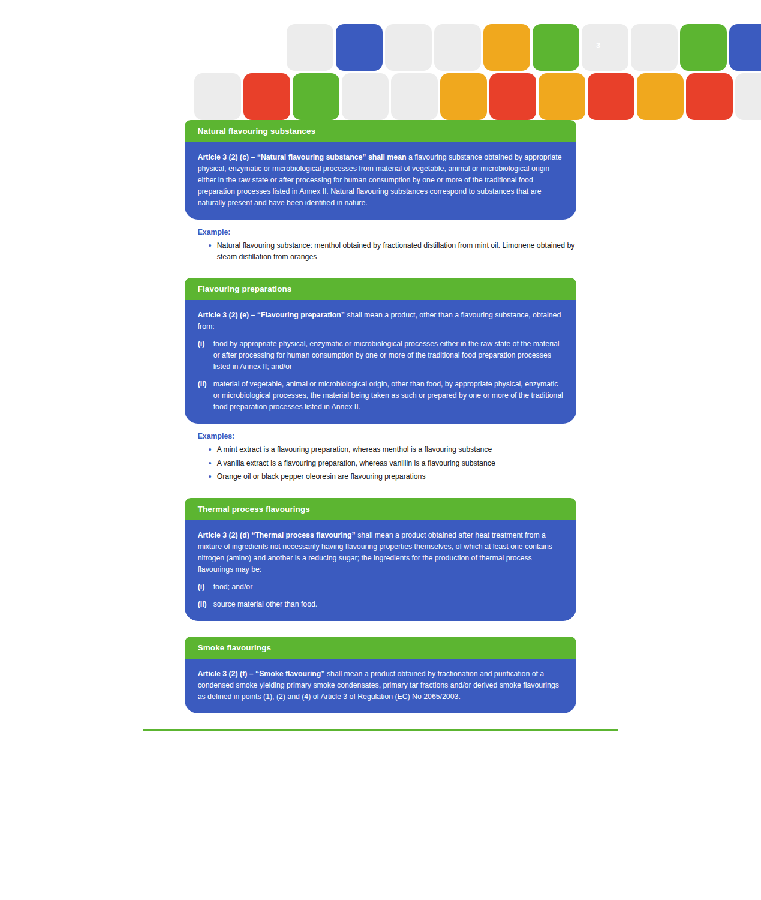3
Natural flavouring substances
Article 3 (2) (c) – “Natural flavouring substance” shall mean a flavouring substance obtained by appropriate physical, enzymatic or microbiological processes from material of vegetable, animal or microbiological origin either in the raw state or after processing for human consumption by one or more of the traditional food preparation processes listed in Annex II. Natural flavouring substances correspond to substances that are naturally present and have been identified in nature.
Example:
Natural flavouring substance: menthol obtained by fractionated distillation from mint oil. Limonene obtained by steam distillation from oranges
Flavouring preparations
Article 3 (2) (e) – “Flavouring preparation” shall mean a product, other than a flavouring substance, obtained from:
(i) food by appropriate physical, enzymatic or microbiological processes either in the raw state of the material or after processing for human consumption by one or more of the traditional food preparation processes listed in Annex II; and/or
(ii) material of vegetable, animal or microbiological origin, other than food, by appropriate physical, enzymatic or microbiological processes, the material being taken as such or prepared by one or more of the traditional food preparation processes listed in Annex II.
Examples:
A mint extract is a flavouring preparation, whereas menthol is a flavouring substance
A vanilla extract is a flavouring preparation, whereas vanillin is a flavouring substance
Orange oil or black pepper oleoresin are flavouring preparations
Thermal process flavourings
Article 3 (2) (d) “Thermal process flavouring” shall mean a product obtained after heat treatment from a mixture of ingredients not necessarily having flavouring properties themselves, of which at least one contains nitrogen (amino) and another is a reducing sugar; the ingredients for the production of thermal process flavourings may be:
(i) food; and/or
(ii) source material other than food.
Smoke flavourings
Article 3 (2) (f) – “Smoke flavouring” shall mean a product obtained by fractionation and purification of a condensed smoke yielding primary smoke condensates, primary tar fractions and/or derived smoke flavourings as defined in points (1), (2) and (4) of Article 3 of Regulation (EC) No 2065/2003.